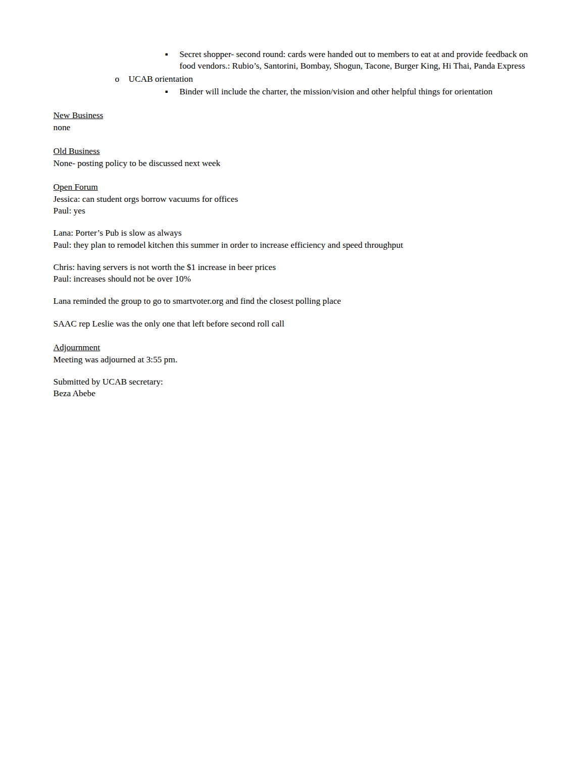▪
Secret shopper- second round: cards were handed out to members to eat at and provide feedback on food vendors.: Rubio’s, Santorini, Bombay, Shogun, Tacone, Burger King, Hi Thai, Panda Express
o
UCAB orientation
▪
Binder will include the charter, the mission/vision and other helpful things for orientation
New Business
none
Old Business
None- posting policy to be discussed next week
Open Forum
Jessica: can student orgs borrow vacuums for offices
Paul: yes
Lana: Porter’s Pub is slow as always
Paul: they plan to remodel kitchen this summer in order to increase efficiency and speed throughput
Chris: having servers is not worth the $1 increase in beer prices
Paul: increases should not be over 10%
Lana reminded the group to go to smartvoter.org and find the closest polling place
SAAC rep Leslie was the only one that left before second roll call
Adjournment
Meeting was adjourned at 3:55 pm.
Submitted by UCAB secretary:
Beza Abebe